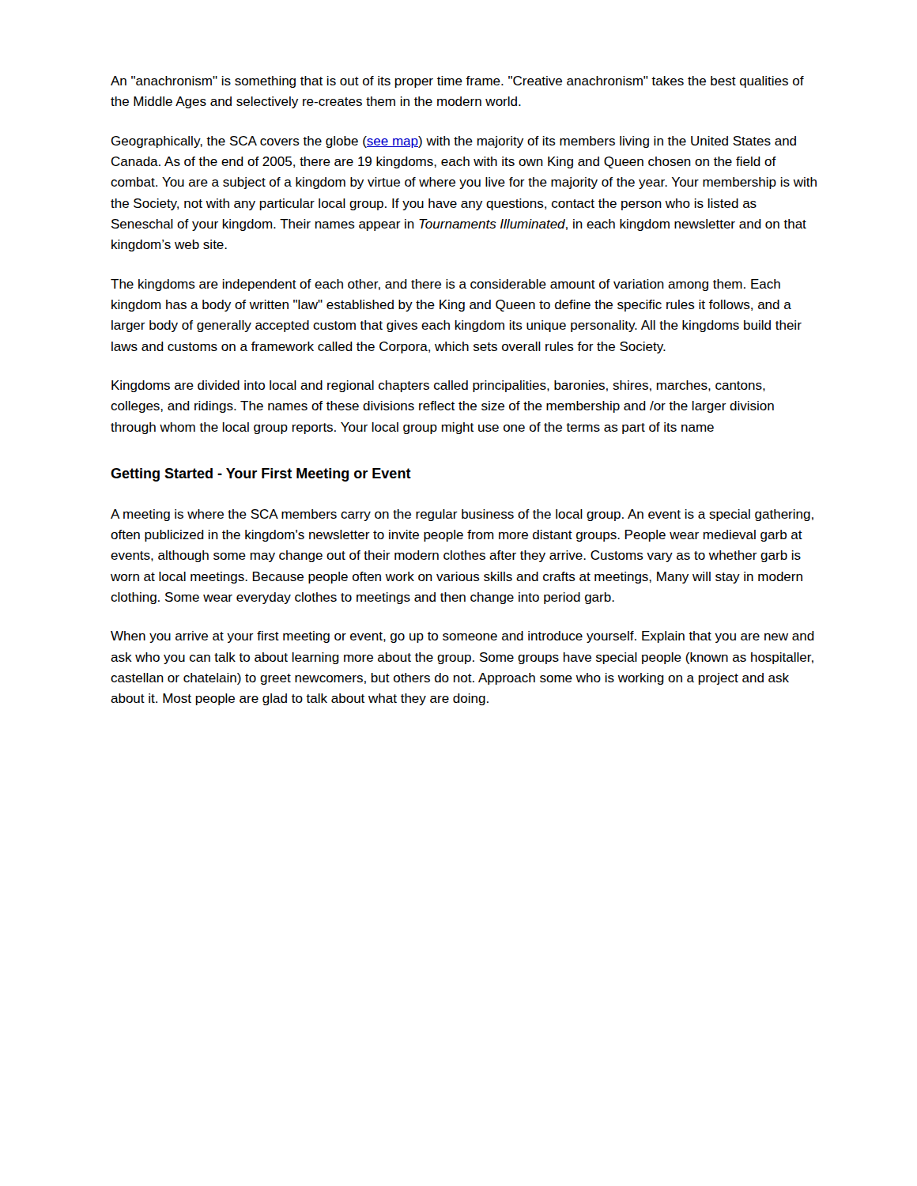An "anachronism" is something that is out of its proper time frame. "Creative anachronism" takes the best qualities of the Middle Ages and selectively re-creates them in the modern world.
Geographically, the SCA covers the globe (see map) with the majority of its members living in the United States and Canada. As of the end of 2005, there are 19 kingdoms, each with its own King and Queen chosen on the field of combat. You are a subject of a kingdom by virtue of where you live for the majority of the year. Your membership is with the Society, not with any particular local group. If you have any questions, contact the person who is listed as Seneschal of your kingdom. Their names appear in Tournaments Illuminated, in each kingdom newsletter and on that kingdom’s web site.
The kingdoms are independent of each other, and there is a considerable amount of variation among them. Each kingdom has a body of written "law" established by the King and Queen to define the specific rules it follows, and a larger body of generally accepted custom that gives each kingdom its unique personality. All the kingdoms build their laws and customs on a framework called the Corpora, which sets overall rules for the Society.
Kingdoms are divided into local and regional chapters called principalities, baronies, shires, marches, cantons, colleges, and ridings. The names of these divisions reflect the size of the membership and /or the larger division through whom the local group reports. Your local group might use one of the terms as part of its name
Getting Started - Your First Meeting or Event
A meeting is where the SCA members carry on the regular business of the local group. An event is a special gathering, often publicized in the kingdom's newsletter to invite people from more distant groups. People wear medieval garb at events, although some may change out of their modern clothes after they arrive. Customs vary as to whether garb is worn at local meetings. Because people often work on various skills and crafts at meetings, Many will stay in modern clothing. Some wear everyday clothes to meetings and then change into period garb.
When you arrive at your first meeting or event, go up to someone and introduce yourself. Explain that you are new and ask who you can talk to about learning more about the group. Some groups have special people (known as hospitaller, castellan or chatelain) to greet newcomers, but others do not. Approach some who is working on a project and ask about it. Most people are glad to talk about what they are doing.